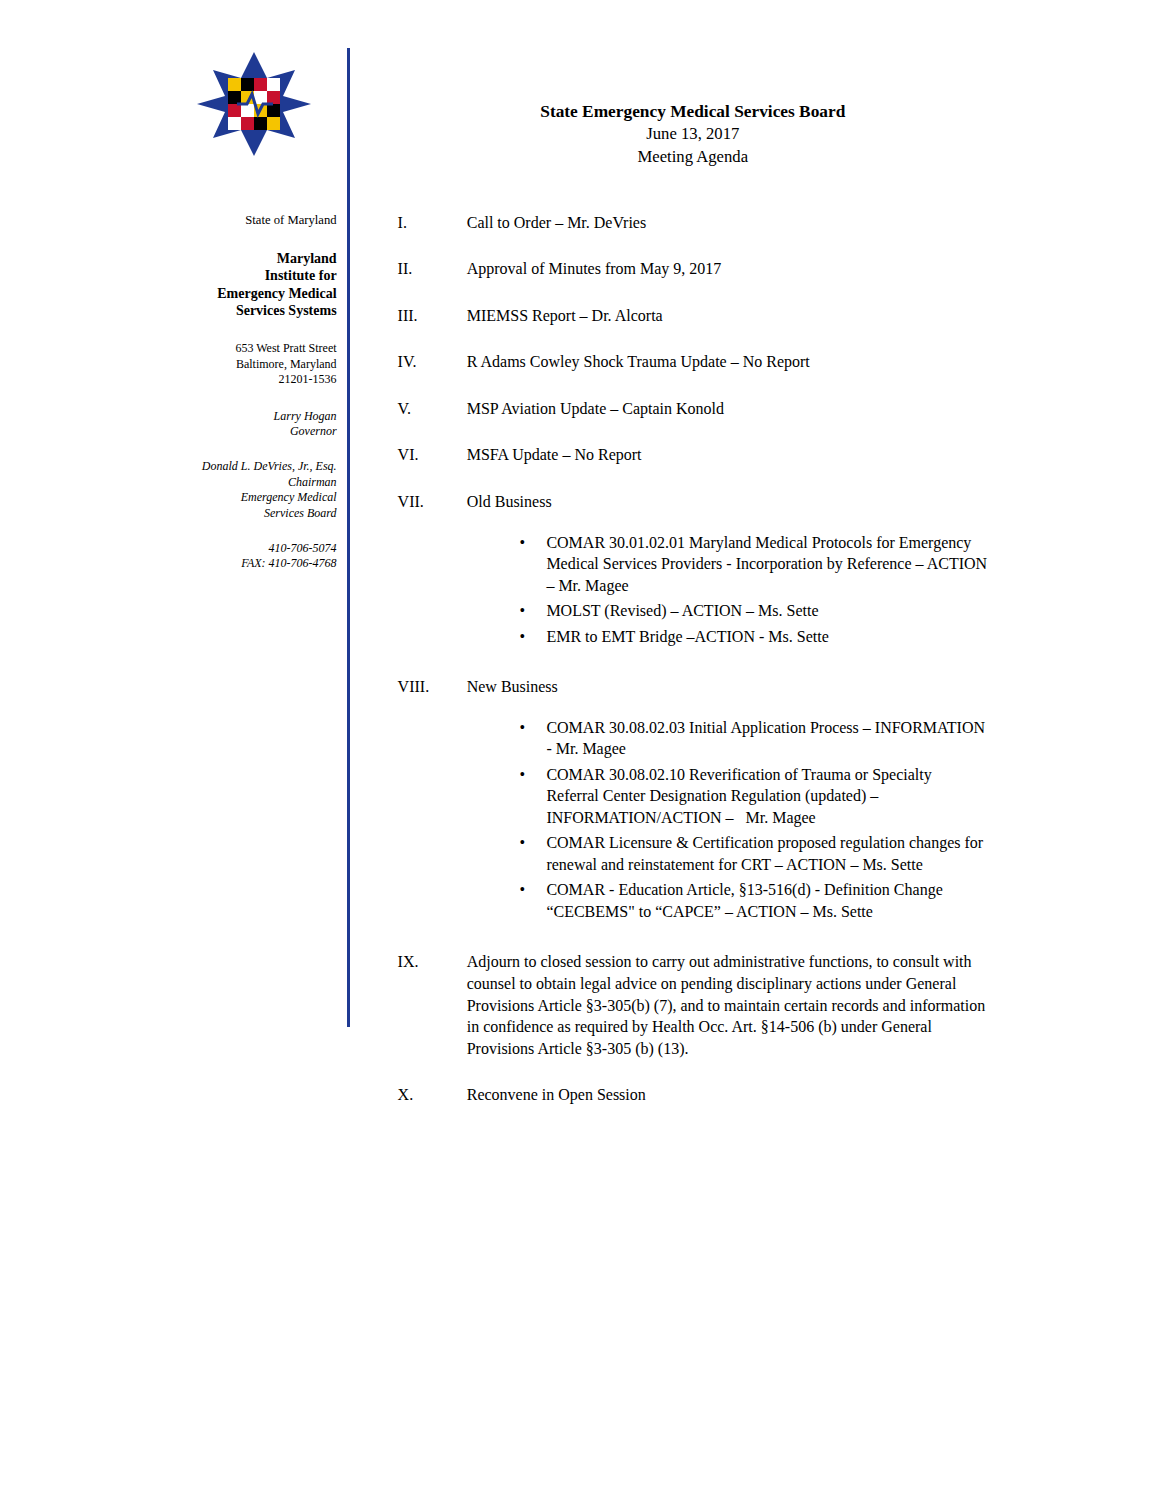State of Maryland
Maryland
Institute for
Emergency Medical
Services Systems
653 West Pratt Street
Baltimore, Maryland
21201-1536
Larry Hogan
Governor
Donald L. DeVries, Jr., Esq.
Chairman
Emergency Medical
Services Board
410-706-5074
FAX: 410-706-4768
State Emergency Medical Services Board
June 13, 2017
Meeting Agenda
I. Call to Order – Mr. DeVries
II. Approval of Minutes from May 9, 2017
III. MIEMSS Report – Dr. Alcorta
IV. R Adams Cowley Shock Trauma Update – No Report
V. MSP Aviation Update – Captain Konold
VI. MSFA Update – No Report
VII. Old Business
COMAR 30.01.02.01 Maryland Medical Protocols for Emergency Medical Services Providers - Incorporation by Reference – ACTION – Mr. Magee
MOLST (Revised) – ACTION – Ms. Sette
EMR to EMT Bridge –ACTION - Ms. Sette
VIII. New Business
COMAR 30.08.02.03 Initial Application Process – INFORMATION - Mr. Magee
COMAR 30.08.02.10 Reverification of Trauma or Specialty Referral Center Designation Regulation (updated) – INFORMATION/ACTION – Mr. Magee
COMAR Licensure & Certification proposed regulation changes for renewal and reinstatement for CRT – ACTION – Ms. Sette
COMAR - Education Article, §13-516(d) - Definition Change “CECBEMS" to “CAPCE” – ACTION – Ms. Sette
IX. Adjourn to closed session to carry out administrative functions, to consult with counsel to obtain legal advice on pending disciplinary actions under General Provisions Article §3-305(b) (7), and to maintain certain records and information in confidence as required by Health Occ. Art. §14-506 (b) under General Provisions Article §3-305 (b) (13).
X. Reconvene in Open Session